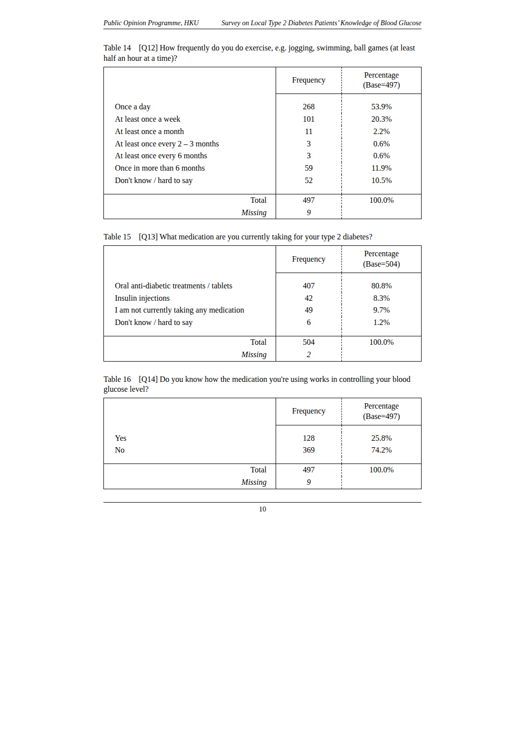Public Opinion Programme, HKU
Survey on Local Type 2 Diabetes Patients’ Knowledge of Blood Glucose
Table 14 [Q12] How frequently do you do exercise, e.g. jogging, swimming, ball games (at least half an hour at a time)?
| | Frequency | Percentage (Base=497) |
| Once a day | 268 | 53.9% |
| At least once a week | 101 | 20.3% |
| At least once a month | 11 | 2.2% |
| At least once every 2 – 3 months | 3 | 0.6% |
| At least once every 6 months | 3 | 0.6% |
| Once in more than 6 months | 59 | 11.9% |
| Don't know / hard to say | 52 | 10.5% |
| Total | 497 | 100.0% |
| Missing | 9 | |
Table 15 [Q13] What medication are you currently taking for your type 2 diabetes?
| | Frequency | Percentage (Base=504) |
| Oral anti-diabetic treatments / tablets | 407 | 80.8% |
| Insulin injections | 42 | 8.3% |
| I am not currently taking any medication | 49 | 9.7% |
| Don't know / hard to say | 6 | 1.2% |
| Total | 504 | 100.0% |
| Missing | 2 | |
Table 16 [Q14] Do you know how the medication you're using works in controlling your blood glucose level?
| | Frequency | Percentage (Base=497) |
| Yes | 128 | 25.8% |
| No | 369 | 74.2% |
| Total | 497 | 100.0% |
| Missing | 9 | |
10